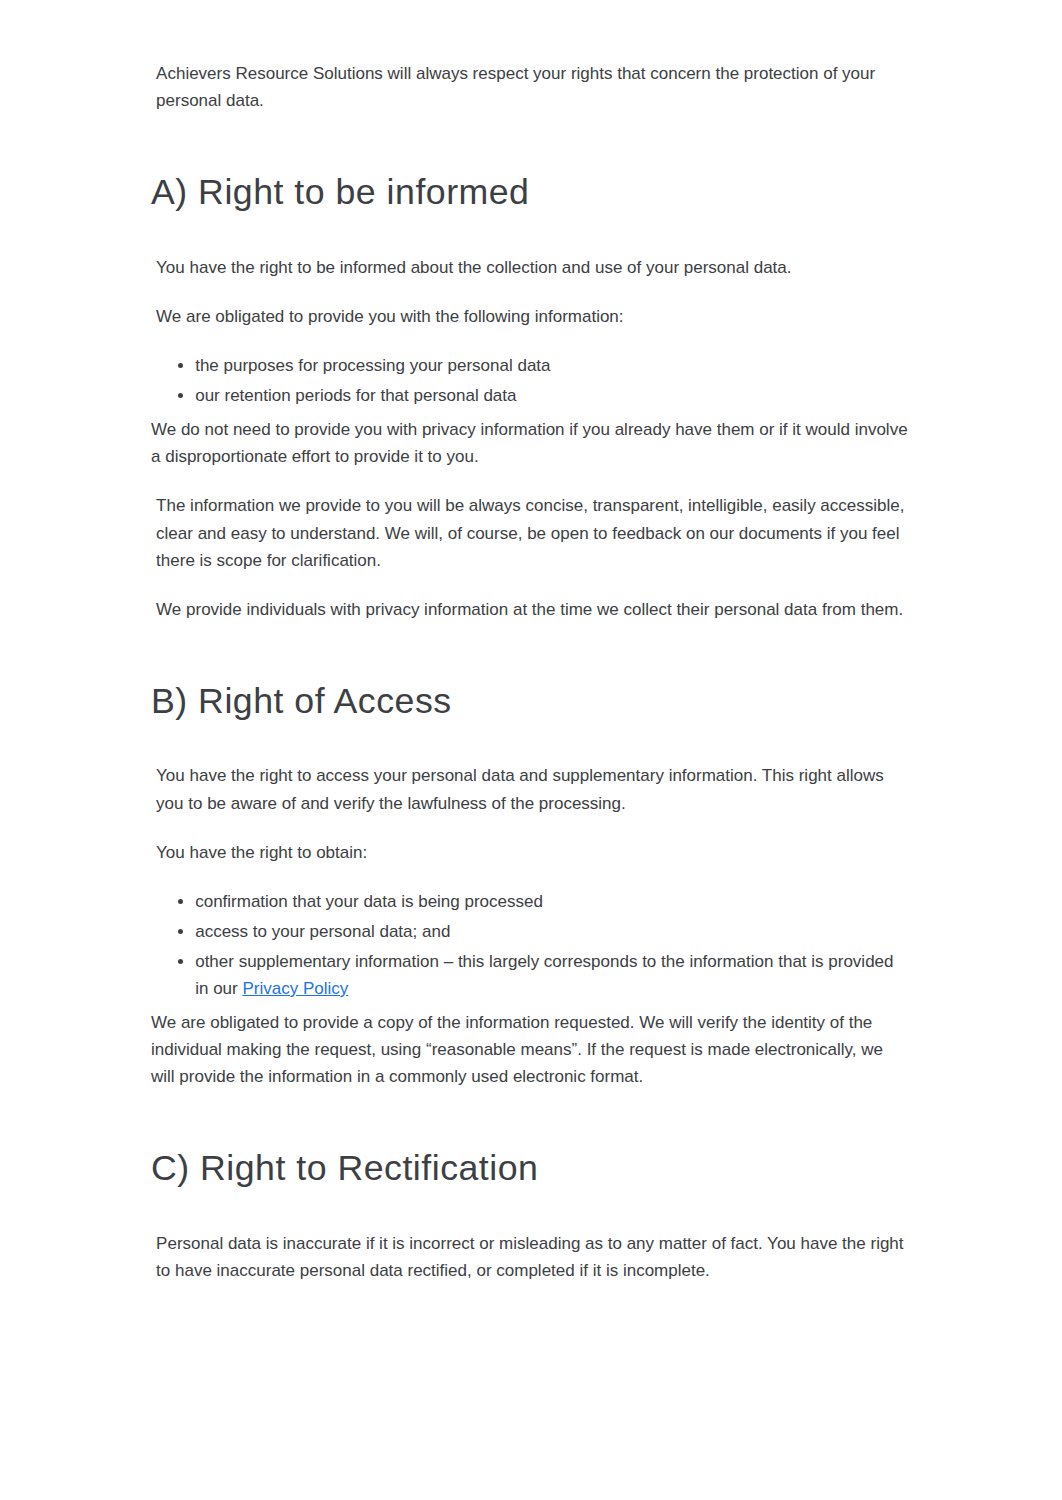Achievers Resource Solutions will always respect your rights that concern the protection of your personal data.
A) Right to be informed
You have the right to be informed about the collection and use of your personal data.
We are obligated to provide you with the following information:
the purposes for processing your personal data
our retention periods for that personal data
We do not need to provide you with privacy information if you already have them or if it would involve a disproportionate effort to provide it to you.
The information we provide to you will be always concise, transparent, intelligible, easily accessible, clear and easy to understand. We will, of course, be open to feedback on our documents if you feel there is scope for clarification.
We provide individuals with privacy information at the time we collect their personal data from them.
B) Right of Access
You have the right to access your personal data and supplementary information. This right allows you to be aware of and verify the lawfulness of the processing.
You have the right to obtain:
confirmation that your data is being processed
access to your personal data; and
other supplementary information – this largely corresponds to the information that is provided in our Privacy Policy
We are obligated to provide a copy of the information requested. We will verify the identity of the individual making the request, using “reasonable means”. If the request is made electronically, we will provide the information in a commonly used electronic format.
C) Right to Rectification
Personal data is inaccurate if it is incorrect or misleading as to any matter of fact. You have the right to have inaccurate personal data rectified, or completed if it is incomplete.